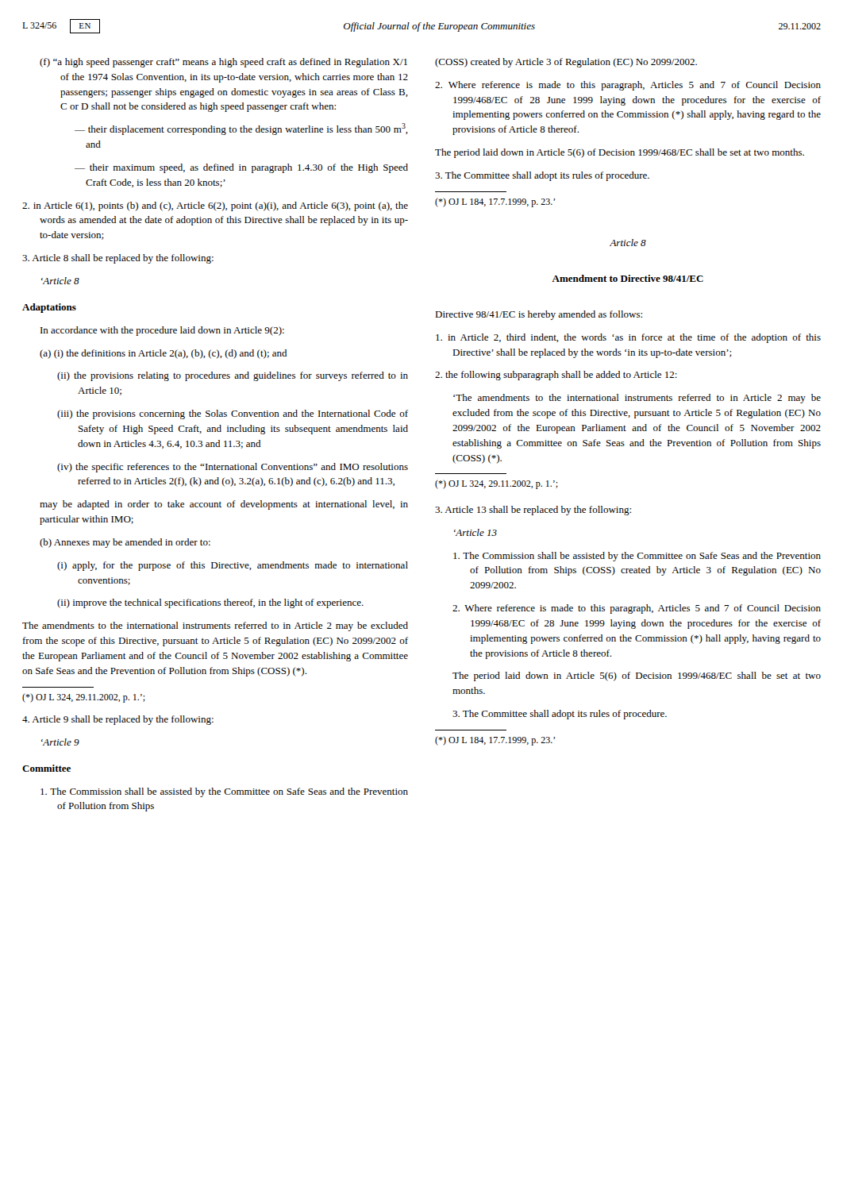L 324/56 EN
Official Journal of the European Communities
29.11.2002
(f) “a high speed passenger craft” means a high speed craft as defined in Regulation X/1 of the 1974 Solas Convention, in its up-to-date version, which carries more than 12 passengers; passenger ships engaged on domestic voyages in sea areas of Class B, C or D shall not be considered as high speed passenger craft when:
— their displacement corresponding to the design waterline is less than 500 m3, and
— their maximum speed, as defined in paragraph 1.4.30 of the High Speed Craft Code, is less than 20 knots;’
2. in Article 6(1), points (b) and (c), Article 6(2), point (a)(i), and Article 6(3), point (a), the words as amended at the date of adoption of this Directive shall be replaced by in its up-to-date version;
3. Article 8 shall be replaced by the following:
‘Article 8
Adaptations
In accordance with the procedure laid down in Article 9(2):
(a) (i) the definitions in Article 2(a), (b), (c), (d) and (t); and
(ii) the provisions relating to procedures and guidelines for surveys referred to in Article 10;
(iii) the provisions concerning the Solas Convention and the International Code of Safety of High Speed Craft, and including its subsequent amendments laid down in Articles 4.3, 6.4, 10.3 and 11.3; and
(iv) the specific references to the “International Conventions” and IMO resolutions referred to in Articles 2(f), (k) and (o), 3.2(a), 6.1(b) and (c), 6.2(b) and 11.3,
may be adapted in order to take account of developments at international level, in particular within IMO;
(b) Annexes may be amended in order to:
(i) apply, for the purpose of this Directive, amendments made to international conventions;
(ii) improve the technical specifications thereof, in the light of experience.
The amendments to the international instruments referred to in Article 2 may be excluded from the scope of this Directive, pursuant to Article 5 of Regulation (EC) No 2099/2002 of the European Parliament and of the Council of 5 November 2002 establishing a Committee on Safe Seas and the Prevention of Pollution from Ships (COSS) (*).
(*) OJ L 324, 29.11.2002, p. 1.’;
4. Article 9 shall be replaced by the following:
‘Article 9
Committee
1. The Commission shall be assisted by the Committee on Safe Seas and the Prevention of Pollution from Ships
(COSS) created by Article 3 of Regulation (EC) No 2099/2002.
2. Where reference is made to this paragraph, Articles 5 and 7 of Council Decision 1999/468/EC of 28 June 1999 laying down the procedures for the exercise of implementing powers conferred on the Commission (*) shall apply, having regard to the provisions of Article 8 thereof.
The period laid down in Article 5(6) of Decision 1999/468/EC shall be set at two months.
3. The Committee shall adopt its rules of procedure.
(*) OJ L 184, 17.7.1999, p. 23.’
Article 8
Amendment to Directive 98/41/EC
Directive 98/41/EC is hereby amended as follows:
1. in Article 2, third indent, the words ‘as in force at the time of the adoption of this Directive’ shall be replaced by the words ‘in its up-to-date version’;
2. the following subparagraph shall be added to Article 12:
‘The amendments to the international instruments referred to in Article 2 may be excluded from the scope of this Directive, pursuant to Article 5 of Regulation (EC) No 2099/2002 of the European Parliament and of the Council of 5 November 2002 establishing a Committee on Safe Seas and the Prevention of Pollution from Ships (COSS) (*).
(*) OJ L 324, 29.11.2002, p. 1.’;
3. Article 13 shall be replaced by the following:
‘Article 13
1. The Commission shall be assisted by the Committee on Safe Seas and the Prevention of Pollution from Ships (COSS) created by Article 3 of Regulation (EC) No 2099/2002.
2. Where reference is made to this paragraph, Articles 5 and 7 of Council Decision 1999/468/EC of 28 June 1999 laying down the procedures for the exercise of implementing powers conferred on the Commission (*) hall apply, having regard to the provisions of Article 8 thereof.
The period laid down in Article 5(6) of Decision 1999/468/EC shall be set at two months.
3. The Committee shall adopt its rules of procedure.
(*) OJ L 184, 17.7.1999, p. 23.’